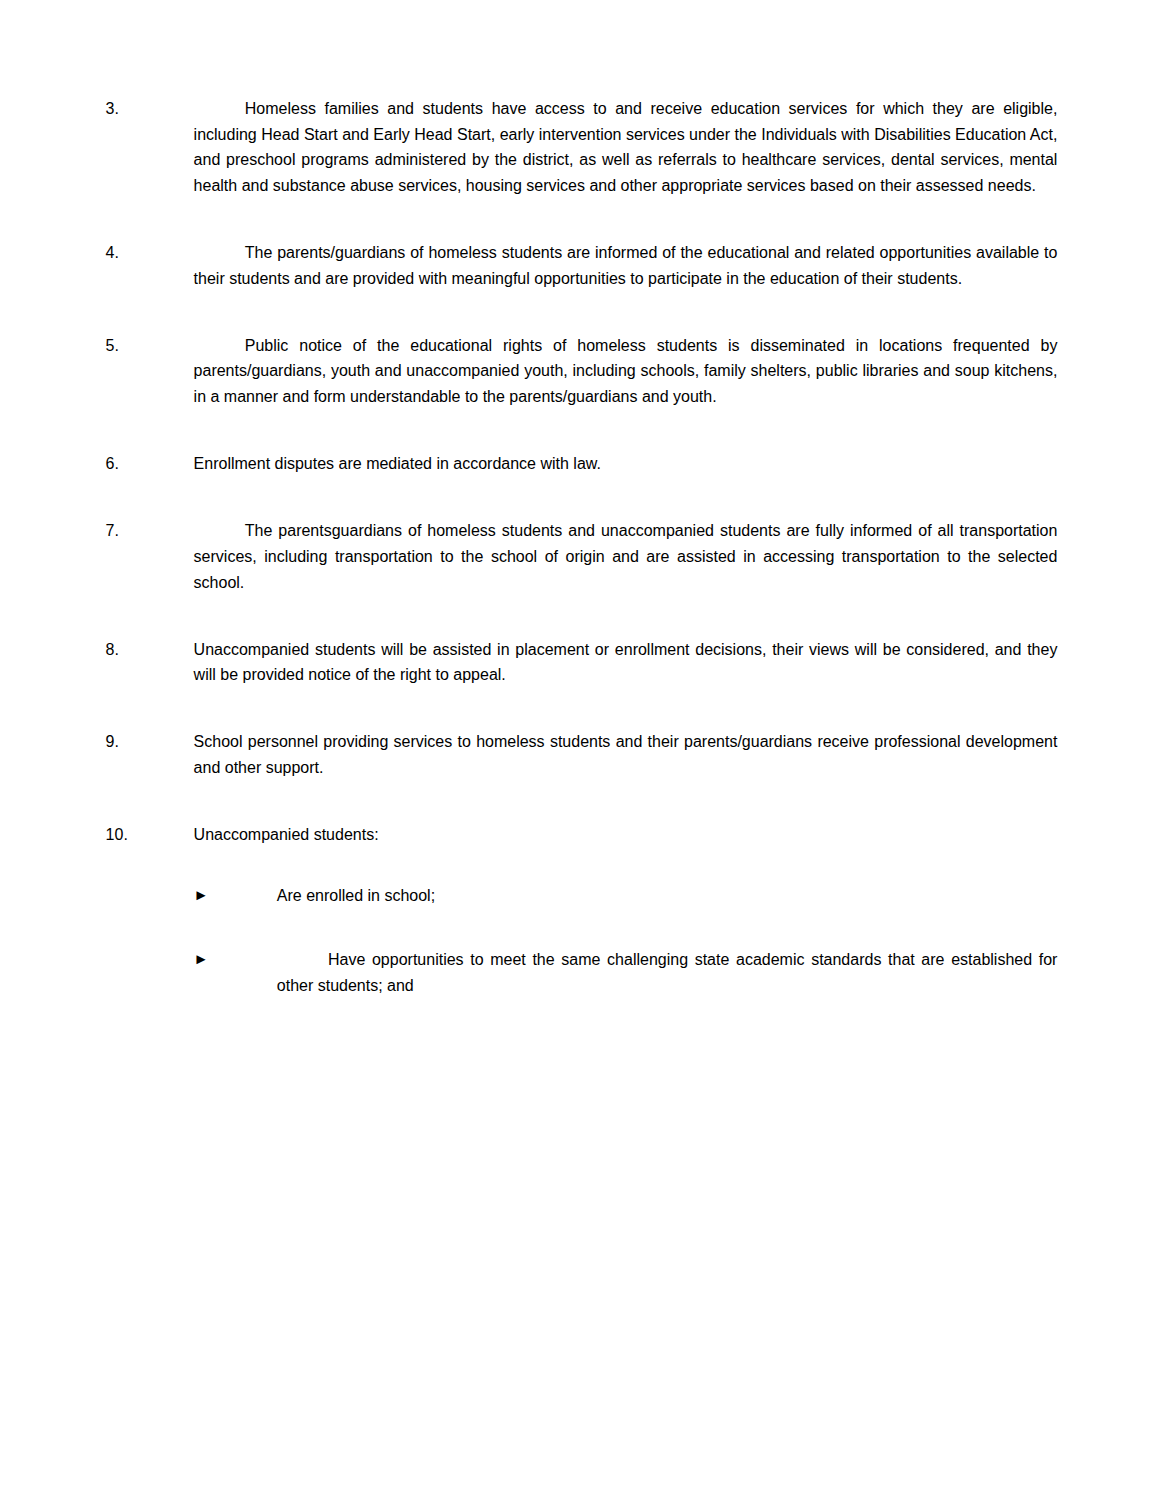3.
Homeless families and students have access to and receive education services for which they are eligible, including Head Start and Early Head Start, early intervention services under the Individuals with Disabilities Education Act, and preschool programs administered by the district, as well as referrals to healthcare services, dental services, mental health and substance abuse services, housing services and other appropriate services based on their assessed needs.
4.
The parents/guardians of homeless students are informed of the educational and related opportunities available to their students and are provided with meaningful opportunities to participate in the education of their students.
5.
Public notice of the educational rights of homeless students is disseminated in locations frequented by parents/guardians, youth and unaccompanied youth, including schools, family shelters, public libraries and soup kitchens, in a manner and form understandable to the parents/guardians and youth.
6.
Enrollment disputes are mediated in accordance with law.
7.
The parentsguardians of homeless students and unaccompanied students are fully informed of all transportation services, including transportation to the school of origin and are assisted in accessing transportation to the selected school.
8.
Unaccompanied students will be assisted in placement or enrollment decisions, their views will be considered, and they will be provided notice of the right to appeal.
9.
School personnel providing services to homeless students and their parents/guardians receive professional development and other support.
10.
Unaccompanied students:
Are enrolled in school;
Have opportunities to meet the same challenging state academic standards that are established for other students; and